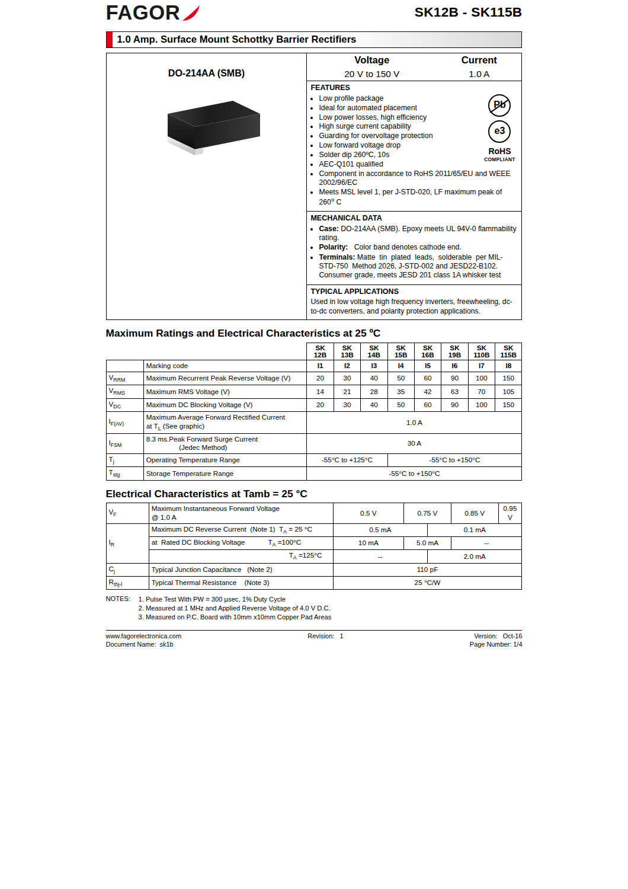FAGOR
SK12B - SK115B
1.0 Amp. Surface Mount Schottky Barrier Rectifiers
| DO-214AA (SMB) | / Voltage / Current / / 20 V to 150 V / 1.0 A / |
| FEATURES Pb e3 RoHS COMPLIANT Low profile package Ideal for automated placement Low power losses, high efficiency High surge current capability Guarding for overvoltage protection Low forward voltage drop Solder dip 260ºC, 10s AEC-Q101 qualified Component in accordance to RoHS 2011/65/EU and WEEE 2002/96/EC Meets MSL level 1, per J-STD-020, LF maximum peak of 260 o C |
| MECHANICAL DATA Case: DO-214AA (SMB). Epoxy meets UL 94V-0 flammability rating. Polarity: Color band denotes cathode end. Terminals: Matte tin plated leads, solderable per MIL-STD-750 Method 2026, J-STD-002 and JESD22-B102. Consumer grade, meets JESD 201 class 1A whisker test |
| TYPICAL APPLICATIONS Used in low voltage high frequency inverters, freewheeling, dc-to-dc converters, and polarity protection applications. |
Maximum Ratings and Electrical Characteristics at 25 ºC
| | | SK 12B | SK 13B | SK 14B | SK 15B | SK 16B | SK 19B | SK 110B | SK 115B |
| | Marking code | I1 | I2 | I3 | I4 | I5 | I6 | I7 | I8 |
| V RRM | Maximum Recurrent Peak Reverse Voltage (V) | 20 | 30 | 40 | 50 | 60 | 90 | 100 | 150 |
| V RMS | Maximum RMS Voltage (V) | 14 | 21 | 28 | 35 | 42 | 63 | 70 | 105 |
| V DC | Maximum DC Blocking Voltage (V) | 20 | 30 | 40 | 50 | 60 | 90 | 100 | 150 |
| I F(AV) | Maximum Average Forward Rectified Current at T L (See graphic) | 1.0 A |
| I FSM | 8.3 ms.Peak Forward Surge Current (Jedec Method) | 30 A |
| T j | Operating Temperature Range | -55°C to +125°C | -55°C to +150°C |
| T stg | Storage Temperature Range | -55°C to +150°C |
Electrical Characteristics at Tamb = 25 °C
| V F | Maximum Instantaneous Forward Voltage @ 1.0 A | 0.5 V | 0.75 V | 0.85 V | 0.95 V |
| I R | Maximum DC Reverse Current (Note 1) T A = 25 °C | 0.5 mA | 0.1 mA |
| at Rated DC Blocking Voltage T A =100°C | 10 mA | 5.0 mA | -- |
| T A =125°C | -- | 2.0 mA |
| C j | Typical Junction Capacitance (Note 2) | 110 pF |
| R thj-l | Typical Thermal Resistance (Note 3) | 25 °C/W |
NOTES:
1. Pulse Test With PW = 300 µsec, 1% Duty Cycle
2. Measured at 1 MHz and Applied Reverse Voltage of 4.0 V D.C.
3. Measured on P.C. Board with 10mm x10mm Copper Pad Areas
www.fagorelectronica.com
Document Name: sk1b
Revision: 1
Version: Oct-16
Page Number: 1/4